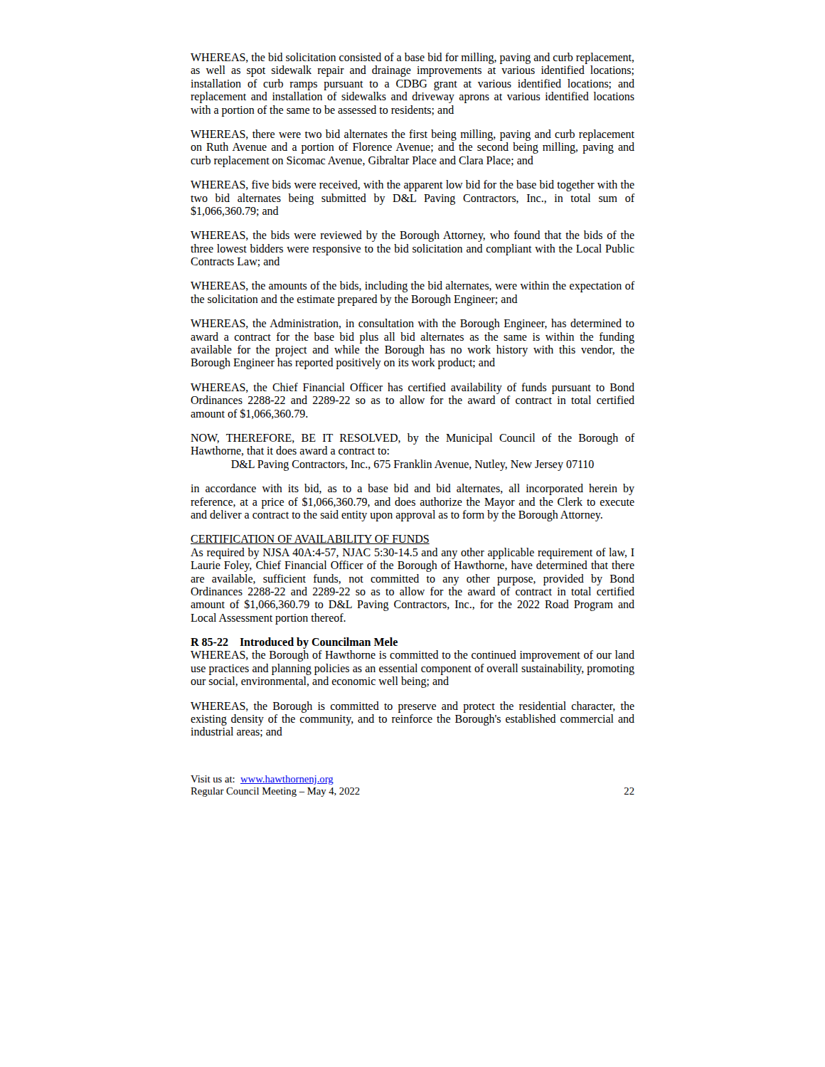WHEREAS, the bid solicitation consisted of a base bid for milling, paving and curb replacement, as well as spot sidewalk repair and drainage improvements at various identified locations; installation of curb ramps pursuant to a CDBG grant at various identified locations; and replacement and installation of sidewalks and driveway aprons at various identified locations with a portion of the same to be assessed to residents; and
WHEREAS, there were two bid alternates the first being milling, paving and curb replacement on Ruth Avenue and a portion of Florence Avenue; and the second being milling, paving and curb replacement on Sicomac Avenue, Gibraltar Place and Clara Place; and
WHEREAS, five bids were received, with the apparent low bid for the base bid together with the two bid alternates being submitted by D&L Paving Contractors, Inc., in total sum of $1,066,360.79; and
WHEREAS, the bids were reviewed by the Borough Attorney, who found that the bids of the three lowest bidders were responsive to the bid solicitation and compliant with the Local Public Contracts Law; and
WHEREAS, the amounts of the bids, including the bid alternates, were within the expectation of the solicitation and the estimate prepared by the Borough Engineer; and
WHEREAS, the Administration, in consultation with the Borough Engineer, has determined to award a contract for the base bid plus all bid alternates as the same is within the funding available for the project and while the Borough has no work history with this vendor, the Borough Engineer has reported positively on its work product; and
WHEREAS, the Chief Financial Officer has certified availability of funds pursuant to Bond Ordinances 2288-22 and 2289-22 so as to allow for the award of contract in total certified amount of $1,066,360.79.
NOW, THEREFORE, BE IT RESOLVED, by the Municipal Council of the Borough of Hawthorne, that it does award a contract to:
D&L Paving Contractors, Inc., 675 Franklin Avenue, Nutley, New Jersey 07110
in accordance with its bid, as to a base bid and bid alternates, all incorporated herein by reference, at a price of $1,066,360.79, and does authorize the Mayor and the Clerk to execute and deliver a contract to the said entity upon approval as to form by the Borough Attorney.
CERTIFICATION OF AVAILABILITY OF FUNDS
As required by NJSA 40A:4-57, NJAC 5:30-14.5 and any other applicable requirement of law, I Laurie Foley, Chief Financial Officer of the Borough of Hawthorne, have determined that there are available, sufficient funds, not committed to any other purpose, provided by Bond Ordinances 2288-22 and 2289-22 so as to allow for the award of contract in total certified amount of $1,066,360.79 to D&L Paving Contractors, Inc., for the 2022 Road Program and Local Assessment portion thereof.
R 85-22 Introduced by Councilman Mele
WHEREAS, the Borough of Hawthorne is committed to the continued improvement of our land use practices and planning policies as an essential component of overall sustainability, promoting our social, environmental, and economic well being; and
WHEREAS, the Borough is committed to preserve and protect the residential character, the existing density of the community, and to reinforce the Borough's established commercial and industrial areas; and
Visit us at: www.hawthornenj.org
Regular Council Meeting – May 4, 2022
22